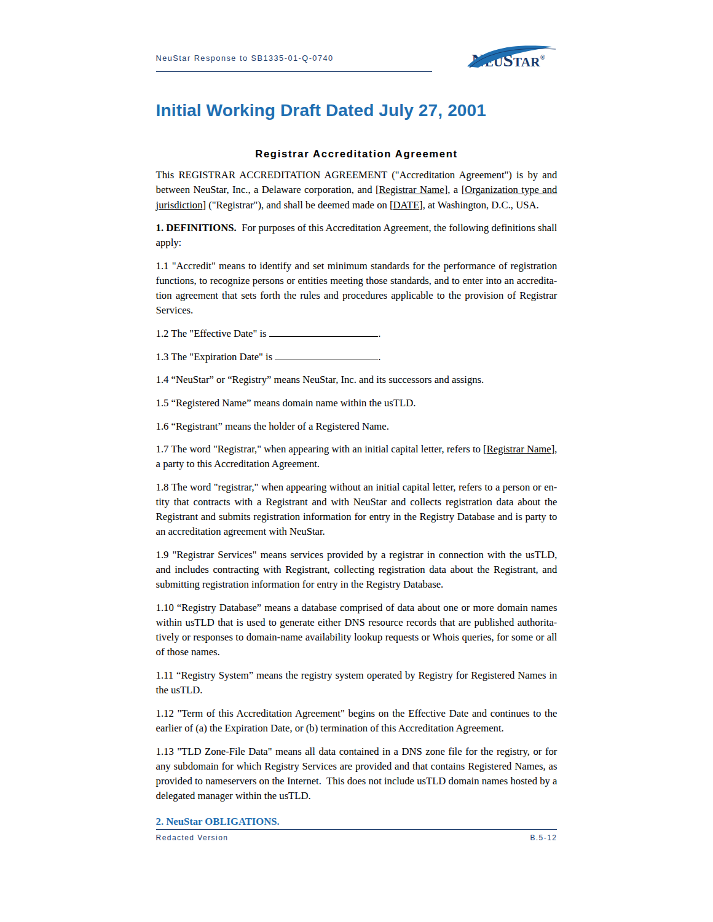NeuStar Response to SB1335-01-Q-0740
Neu Star®
Initial Working Draft Dated July 27, 2001
Registrar Accreditation Agreement
This REGISTRAR ACCREDITATION AGREEMENT ("Accreditation Agreement") is by and between NeuStar, Inc., a Delaware corporation, and [Registrar Name], a [Organization type and jurisdiction] ("Registrar"), and shall be deemed made on [DATE], at Washington, D.C., USA.
1. DEFINITIONS. For purposes of this Accreditation Agreement, the following definitions shall apply:
1.1 "Accredit" means to identify and set minimum standards for the performance of registration functions, to recognize persons or entities meeting those standards, and to enter into an accreditation agreement that sets forth the rules and procedures applicable to the provision of Registrar Services.
1.2 The "Effective Date" is .
1.3 The "Expiration Date" is .
1.4 “NeuStar” or “Registry” means NeuStar, Inc. and its successors and assigns.
1.5 “Registered Name” means domain name within the usTLD.
1.6 “Registrant” means the holder of a Registered Name.
1.7 The word "Registrar," when appearing with an initial capital letter, refers to [Registrar Name], a party to this Accreditation Agreement.
1.8 The word "registrar," when appearing without an initial capital letter, refers to a person or entity that contracts with a Registrant and with NeuStar and collects registration data about the Registrant and submits registration information for entry in the Registry Database and is party to an accreditation agreement with NeuStar.
1.9 "Registrar Services" means services provided by a registrar in connection with the usTLD, and includes contracting with Registrant, collecting registration data about the Registrant, and submitting registration information for entry in the Registry Database.
1.10 “Registry Database” means a database comprised of data about one or more domain names within usTLD that is used to generate either DNS resource records that are published authoritatively or responses to domain-name availability lookup requests or Whois queries, for some or all of those names.
1.11 “Registry System” means the registry system operated by Registry for Registered Names in the usTLD.
1.12 "Term of this Accreditation Agreement" begins on the Effective Date and continues to the earlier of (a) the Expiration Date, or (b) termination of this Accreditation Agreement.
1.13 "TLD Zone-File Data" means all data contained in a DNS zone file for the registry, or for any subdomain for which Registry Services are provided and that contains Registered Names, as provided to nameservers on the Internet. This does not include usTLD domain names hosted by a delegated manager within the usTLD.
2. NeuStar OBLIGATIONS.
Redacted Version B.5-12